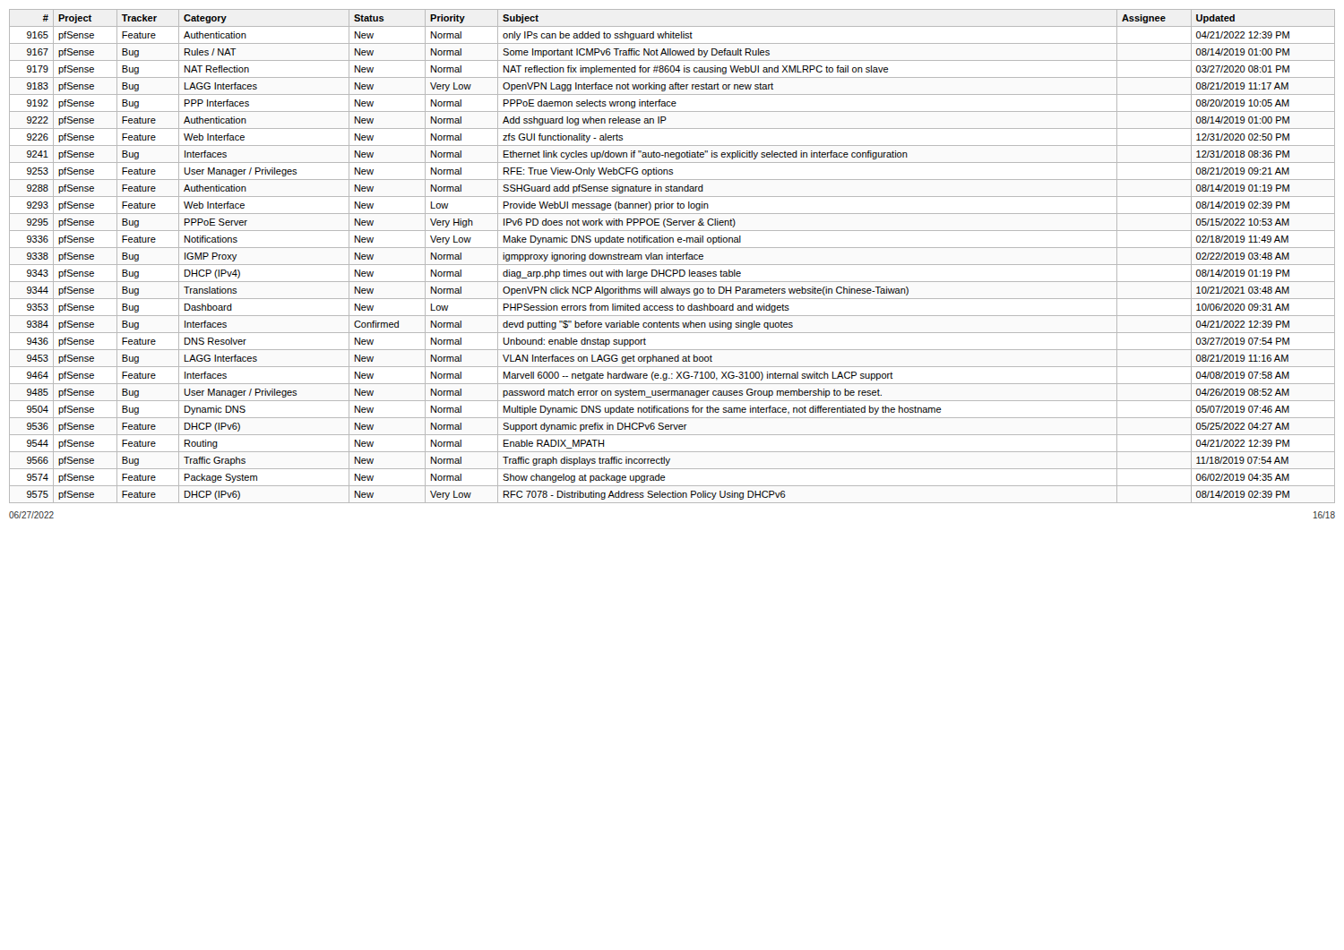| # | Project | Tracker | Category | Status | Priority | Subject | Assignee | Updated |
| --- | --- | --- | --- | --- | --- | --- | --- | --- |
| 9165 | pfSense | Feature | Authentication | New | Normal | only IPs can be added to sshguard whitelist | | 04/21/2022 12:39 PM |
| 9167 | pfSense | Bug | Rules / NAT | New | Normal | Some Important ICMPv6 Traffic Not Allowed by Default Rules | | 08/14/2019 01:00 PM |
| 9179 | pfSense | Bug | NAT Reflection | New | Normal | NAT reflection fix implemented for #8604 is causing WebUI and XMLRPC to fail on slave | | 03/27/2020 08:01 PM |
| 9183 | pfSense | Bug | LAGG Interfaces | New | Very Low | OpenVPN Lagg Interface not working after restart or new start | | 08/21/2019 11:17 AM |
| 9192 | pfSense | Bug | PPP Interfaces | New | Normal | PPPoE daemon selects wrong interface | | 08/20/2019 10:05 AM |
| 9222 | pfSense | Feature | Authentication | New | Normal | Add sshguard log when release an IP | | 08/14/2019 01:00 PM |
| 9226 | pfSense | Feature | Web Interface | New | Normal | zfs GUI functionality - alerts | | 12/31/2020 02:50 PM |
| 9241 | pfSense | Bug | Interfaces | New | Normal | Ethernet link cycles up/down if "auto-negotiate" is explicitly selected in interface configuration | | 12/31/2018 08:36 PM |
| 9253 | pfSense | Feature | User Manager / Privileges | New | Normal | RFE: True View-Only WebCFG options | | 08/21/2019 09:21 AM |
| 9288 | pfSense | Feature | Authentication | New | Normal | SSHGuard add pfSense signature in standard | | 08/14/2019 01:19 PM |
| 9293 | pfSense | Feature | Web Interface | New | Low | Provide WebUI message (banner) prior to login | | 08/14/2019 02:39 PM |
| 9295 | pfSense | Bug | PPPoE Server | New | Very High | IPv6 PD does not work with PPPOE (Server & Client) | | 05/15/2022 10:53 AM |
| 9336 | pfSense | Feature | Notifications | New | Very Low | Make Dynamic DNS update notification e-mail optional | | 02/18/2019 11:49 AM |
| 9338 | pfSense | Bug | IGMP Proxy | New | Normal | igmpproxy ignoring downstream vlan interface | | 02/22/2019 03:48 AM |
| 9343 | pfSense | Bug | DHCP (IPv4) | New | Normal | diag_arp.php times out with large DHCPD leases table | | 08/14/2019 01:19 PM |
| 9344 | pfSense | Bug | Translations | New | Normal | OpenVPN click NCP Algorithms will always go to DH Parameters website(in Chinese-Taiwan) | | 10/21/2021 03:48 AM |
| 9353 | pfSense | Bug | Dashboard | New | Low | PHPSession errors from limited access to dashboard and widgets | | 10/06/2020 09:31 AM |
| 9384 | pfSense | Bug | Interfaces | Confirmed | Normal | devd putting "$" before variable contents when using single quotes | | 04/21/2022 12:39 PM |
| 9436 | pfSense | Feature | DNS Resolver | New | Normal | Unbound: enable dnstap support | | 03/27/2019 07:54 PM |
| 9453 | pfSense | Bug | LAGG Interfaces | New | Normal | VLAN Interfaces on LAGG get orphaned at boot | | 08/21/2019 11:16 AM |
| 9464 | pfSense | Feature | Interfaces | New | Normal | Marvell 6000 -- netgate hardware (e.g.: XG-7100, XG-3100) internal switch LACP support | | 04/08/2019 07:58 AM |
| 9485 | pfSense | Bug | User Manager / Privileges | New | Normal | password match error on system_usermanager causes Group membership to be reset. | | 04/26/2019 08:52 AM |
| 9504 | pfSense | Bug | Dynamic DNS | New | Normal | Multiple Dynamic DNS update notifications for the same interface, not differentiated by the hostname | | 05/07/2019 07:46 AM |
| 9536 | pfSense | Feature | DHCP (IPv6) | New | Normal | Support dynamic prefix in DHCPv6 Server | | 05/25/2022 04:27 AM |
| 9544 | pfSense | Feature | Routing | New | Normal | Enable RADIX_MPATH | | 04/21/2022 12:39 PM |
| 9566 | pfSense | Bug | Traffic Graphs | New | Normal | Traffic graph displays traffic incorrectly | | 11/18/2019 07:54 AM |
| 9574 | pfSense | Feature | Package System | New | Normal | Show changelog at package upgrade | | 06/02/2019 04:35 AM |
| 9575 | pfSense | Feature | DHCP (IPv6) | New | Very Low | RFC 7078 - Distributing Address Selection Policy Using DHCPv6 | | 08/14/2019 02:39 PM |
06/27/2022 16/18